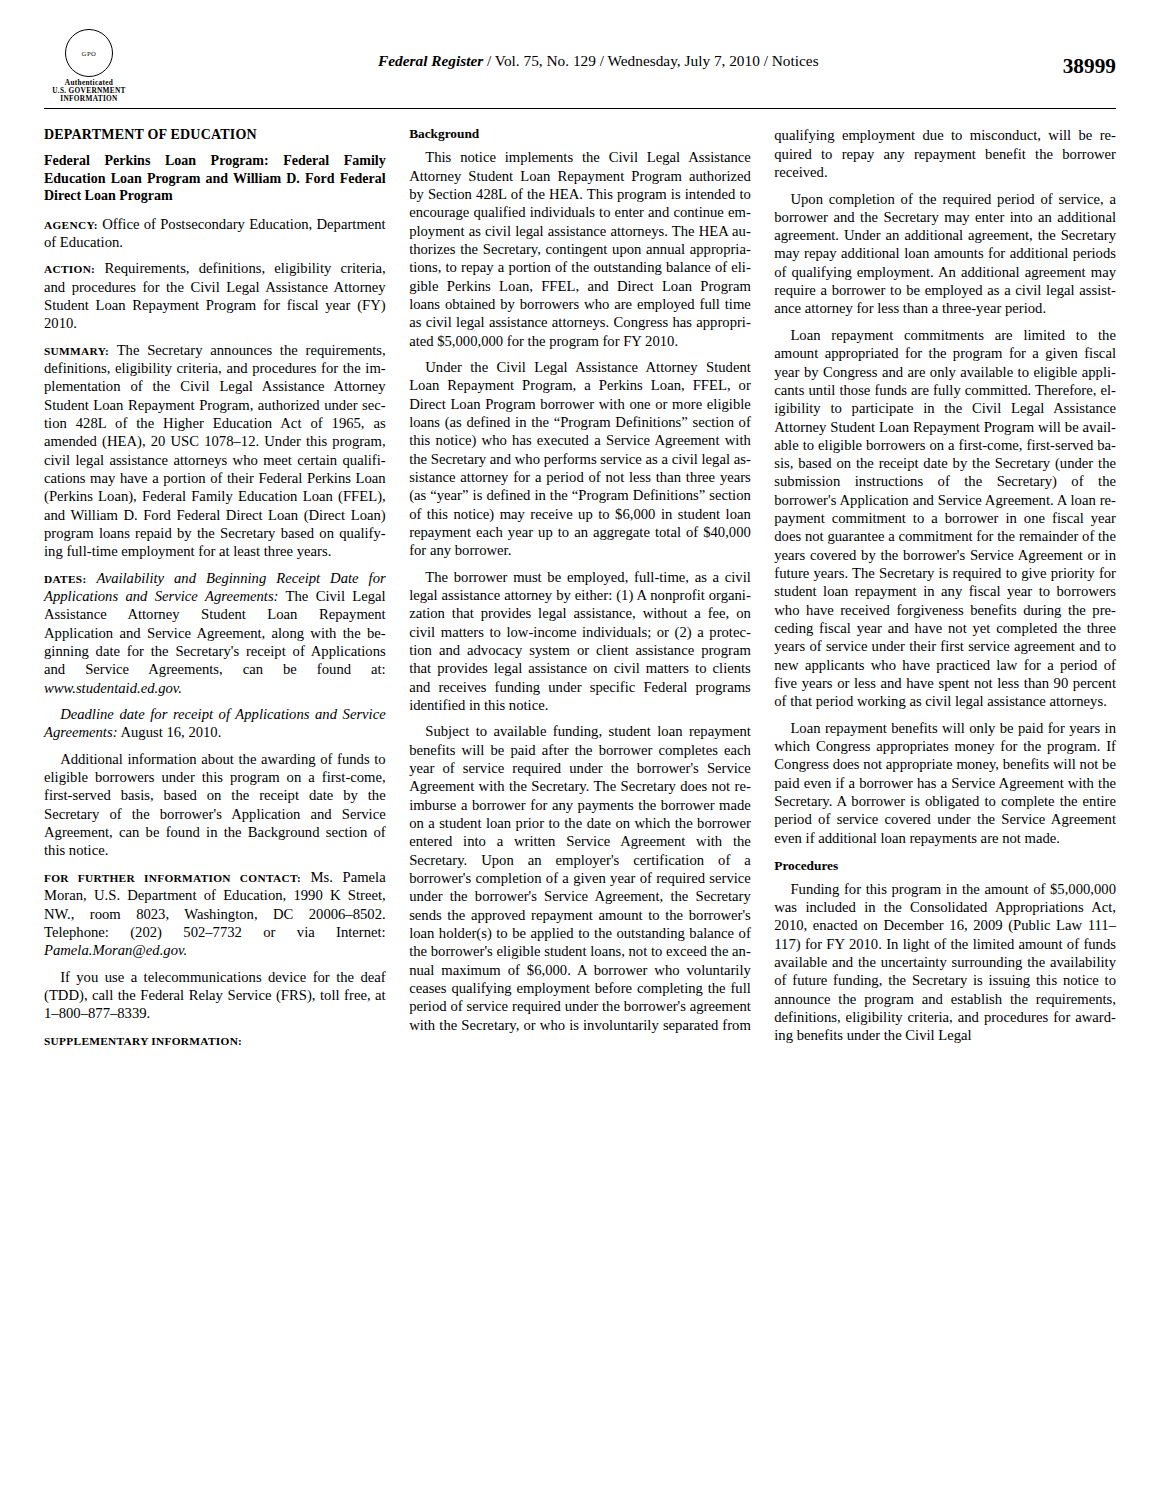GPO
Authenticated
U.S. GOVERNMENT
INFORMATION
Federal Register / Vol. 75, No. 129 / Wednesday, July 7, 2010 / Notices
38999
DEPARTMENT OF EDUCATION
Federal Perkins Loan Program: Federal Family Education Loan Program and William D. Ford Federal Direct Loan Program
AGENCY: Office of Postsecondary Education, Department of Education.
ACTION: Requirements, definitions, eligibility criteria, and procedures for the Civil Legal Assistance Attorney Student Loan Repayment Program for fiscal year (FY) 2010.
SUMMARY: The Secretary announces the requirements, definitions, eligibility criteria, and procedures for the implementation of the Civil Legal Assistance Attorney Student Loan Repayment Program, authorized under section 428L of the Higher Education Act of 1965, as amended (HEA), 20 USC 1078–12. Under this program, civil legal assistance attorneys who meet certain qualifications may have a portion of their Federal Perkins Loan (Perkins Loan), Federal Family Education Loan (FFEL), and William D. Ford Federal Direct Loan (Direct Loan) program loans repaid by the Secretary based on qualifying full-time employment for at least three years.
DATES: Availability and Beginning Receipt Date for Applications and Service Agreements: The Civil Legal Assistance Attorney Student Loan Repayment Application and Service Agreement, along with the beginning date for the Secretary's receipt of Applications and Service Agreements, can be found at: www.studentaid.ed.gov.
Deadline date for receipt of Applications and Service Agreements: August 16, 2010.
Additional information about the awarding of funds to eligible borrowers under this program on a first-come, first-served basis, based on the receipt date by the Secretary of the borrower's Application and Service Agreement, can be found in the Background section of this notice.
FOR FURTHER INFORMATION CONTACT: Ms. Pamela Moran, U.S. Department of Education, 1990 K Street, NW., room 8023, Washington, DC 20006–8502. Telephone: (202) 502–7732 or via Internet: Pamela.Moran@ed.gov.
If you use a telecommunications device for the deaf (TDD), call the Federal Relay Service (FRS), toll free, at 1–800–877–8339.
SUPPLEMENTARY INFORMATION:
Background
This notice implements the Civil Legal Assistance Attorney Student Loan Repayment Program authorized by Section 428L of the HEA. This program is intended to encourage qualified individuals to enter and continue employment as civil legal assistance attorneys. The HEA authorizes the Secretary, contingent upon annual appropriations, to repay a portion of the outstanding balance of eligible Perkins Loan, FFEL, and Direct Loan Program loans obtained by borrowers who are employed full time as civil legal assistance attorneys. Congress has appropriated $5,000,000 for the program for FY 2010.
Under the Civil Legal Assistance Attorney Student Loan Repayment Program, a Perkins Loan, FFEL, or Direct Loan Program borrower with one or more eligible loans (as defined in the “Program Definitions” section of this notice) who has executed a Service Agreement with the Secretary and who performs service as a civil legal assistance attorney for a period of not less than three years (as “year” is defined in the “Program Definitions” section of this notice) may receive up to $6,000 in student loan repayment each year up to an aggregate total of $40,000 for any borrower.
The borrower must be employed, full-time, as a civil legal assistance attorney by either: (1) A nonprofit organization that provides legal assistance, without a fee, on civil matters to low-income individuals; or (2) a protection and advocacy system or client assistance program that provides legal assistance on civil matters to clients and receives funding under specific Federal programs identified in this notice.
Subject to available funding, student loan repayment benefits will be paid after the borrower completes each year of service required under the borrower's Service Agreement with the Secretary. The Secretary does not reimburse a borrower for any payments the borrower made on a student loan prior to the date on which the borrower entered into a written Service Agreement with the Secretary. Upon an employer's certification of a borrower's completion of a given year of required service under the borrower's Service Agreement, the Secretary sends the approved repayment amount to the borrower's loan holder(s) to be applied to the outstanding balance of the borrower's eligible student loans, not to exceed the annual maximum of $6,000. A borrower who voluntarily ceases qualifying employment before completing the full period of service required under the borrower's agreement with the Secretary, or who is involuntarily separated from qualifying employment due to misconduct, will be required to repay any repayment benefit the borrower received.
Upon completion of the required period of service, a borrower and the Secretary may enter into an additional agreement. Under an additional agreement, the Secretary may repay additional loan amounts for additional periods of qualifying employment. An additional agreement may require a borrower to be employed as a civil legal assistance attorney for less than a three-year period.
Loan repayment commitments are limited to the amount appropriated for the program for a given fiscal year by Congress and are only available to eligible applicants until those funds are fully committed. Therefore, eligibility to participate in the Civil Legal Assistance Attorney Student Loan Repayment Program will be available to eligible borrowers on a first-come, first-served basis, based on the receipt date by the Secretary (under the submission instructions of the Secretary) of the borrower's Application and Service Agreement. A loan repayment commitment to a borrower in one fiscal year does not guarantee a commitment for the remainder of the years covered by the borrower's Service Agreement or in future years. The Secretary is required to give priority for student loan repayment in any fiscal year to borrowers who have received forgiveness benefits during the preceding fiscal year and have not yet completed the three years of service under their first service agreement and to new applicants who have practiced law for a period of five years or less and have spent not less than 90 percent of that period working as civil legal assistance attorneys.
Loan repayment benefits will only be paid for years in which Congress appropriates money for the program. If Congress does not appropriate money, benefits will not be paid even if a borrower has a Service Agreement with the Secretary. A borrower is obligated to complete the entire period of service covered under the Service Agreement even if additional loan repayments are not made.
Procedures
Funding for this program in the amount of $5,000,000 was included in the Consolidated Appropriations Act, 2010, enacted on December 16, 2009 (Public Law 111–117) for FY 2010. In light of the limited amount of funds available and the uncertainty surrounding the availability of future funding, the Secretary is issuing this notice to announce the program and establish the requirements, definitions, eligibility criteria, and procedures for awarding benefits under the Civil Legal